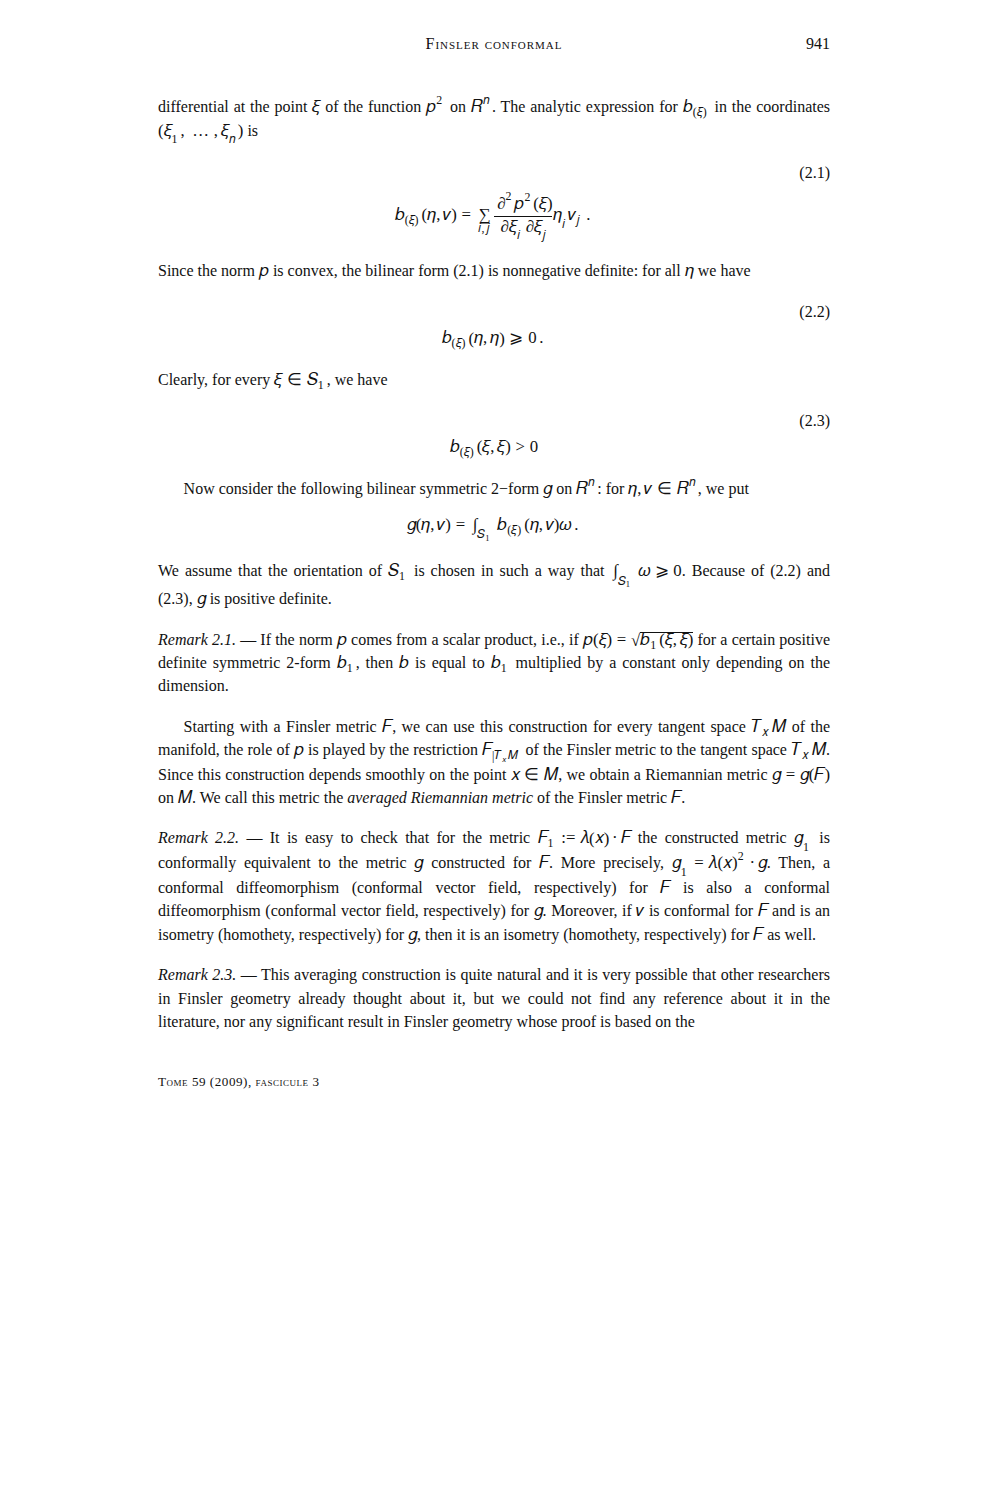Finsler conformal 941
differential at the point ξ of the function p2 on Rn. The analytic expression for b(ξ) in the coordinates (ξ1,…,ξn) is
(2.1) b(ξ) (η,ν) = ∑i,j ∂2p2(ξ) ∂ξi∂ξj ηiνj .
Since the norm p is convex, the bilinear form (2.1) is nonnegative definite: for all η we have
(2.2) b(ξ) (η,η) ⩾0.
Clearly, for every ξ∈S1, we have
(2.3) b(ξ) (ξ,ξ) >0
Now consider the following bilinear symmetric 2−form g on Rn: for η,ν∈Rn, we put
g(η,ν) = ∫S1 b(ξ) (η,ν) ω.
We assume that the orientation of S1 is chosen in such a way that ∫S1ω⩾0. Because of (2.2) and (2.3), g is positive definite.
Remark 2.1. — If the norm p comes from a scalar product, i.e., if p(ξ)=b1(ξ,ξ) for a certain positive definite symmetric 2-form b1, then b is equal to b1 multiplied by a constant only depending on the dimension.
Starting with a Finsler metric F, we can use this construction for every tangent space TxM of the manifold, the role of p is played by the restriction F|TxM of the Finsler metric to the tangent space TxM. Since this construction depends smoothly on the point x∈M, we obtain a Riemannian metric g=g(F) on M. We call this metric the averaged Riemannian metric of the Finsler metric F.
Remark 2.2. — It is easy to check that for the metric F1:=λ(x)·F the constructed metric g1 is conformally equivalent to the metric g constructed for F. More precisely, g1=λ(x)2·g. Then, a conformal diffeomorphism (conformal vector field, respectively) for F is also a conformal diffeomorphism (conformal vector field, respectively) for g. Moreover, if v is conformal for F and is an isometry (homothety, respectively) for g, then it is an isometry (homothety, respectively) for F as well.
Remark 2.3. — This averaging construction is quite natural and it is very possible that other researchers in Finsler geometry already thought about it, but we could not find any reference about it in the literature, nor any significant result in Finsler geometry whose proof is based on the
Tome 59 (2009), fascicule 3